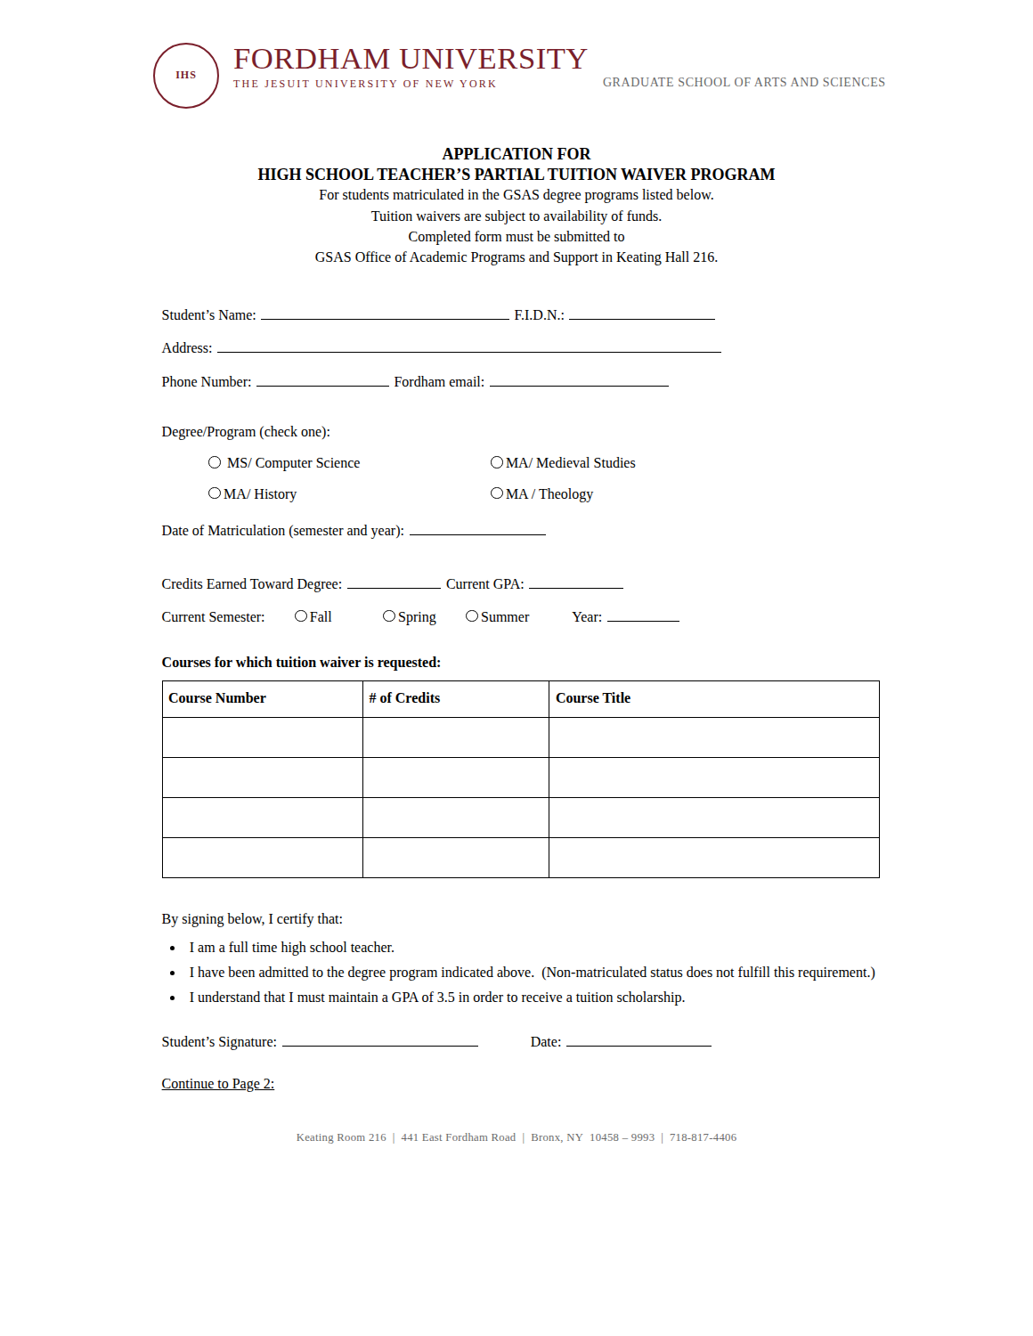FORDHAM UNIVERSITY
THE JESUIT UNIVERSITY OF NEW YORK
GRADUATE SCHOOL OF ARTS AND SCIENCES
APPLICATION FOR
HIGH SCHOOL TEACHER’S PARTIAL TUITION WAIVER PROGRAM
For students matriculated in the GSAS degree programs listed below.
Tuition waivers are subject to availability of funds.
Completed form must be submitted to
GSAS Office of Academic Programs and Support in Keating Hall 216.
Student’s Name: F.I.D.N.:
Address:
Phone Number: Fordham email:
Degree/Program (check one):
MS/ Computer Science
MA/ Medieval Studies
MA/ History
MA / Theology
Date of Matriculation (semester and year):
Credits Earned Toward Degree: Current GPA:
Current Semester: Fall Spring Summer Year:
Courses for which tuition waiver is requested:
| Course Number | # of Credits | Course Title |
| --- | --- | --- |
By signing below, I certify that:
I am a full time high school teacher.
I have been admitted to the degree program indicated above. (Non-matriculated status does not fulfill this requirement.)
I understand that I must maintain a GPA of 3.5 in order to receive a tuition scholarship.
Student’s Signature: Date:
Continue to Page 2:
Keating Room 216 | 441 East Fordham Road | Bronx, NY 10458 – 9993 | 718-817-4406